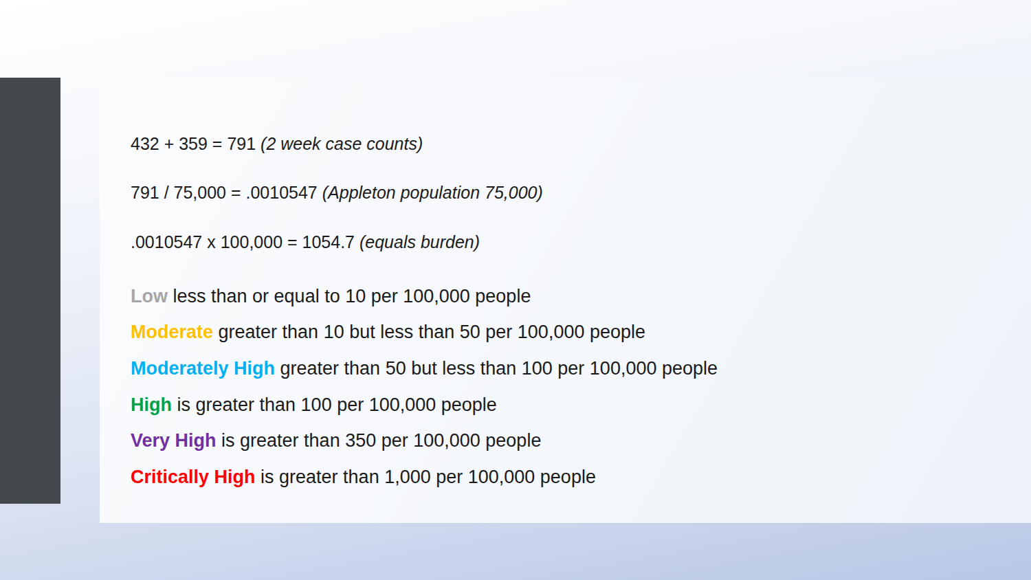432 + 359 = 791 (2 week case counts)
791 / 75,000 = .0010547 (Appleton population 75,000)
.0010547 x 100,000 = 1054.7 (equals burden)
Low less than or equal to 10 per 100,000 people
Moderate greater than 10 but less than 50 per 100,000 people
Moderately High greater than 50 but less than 100 per 100,000 people
High is greater than 100 per 100,000 people
Very High is greater than 350 per 100,000 people
Critically High is greater than 1,000 per 100,000 people